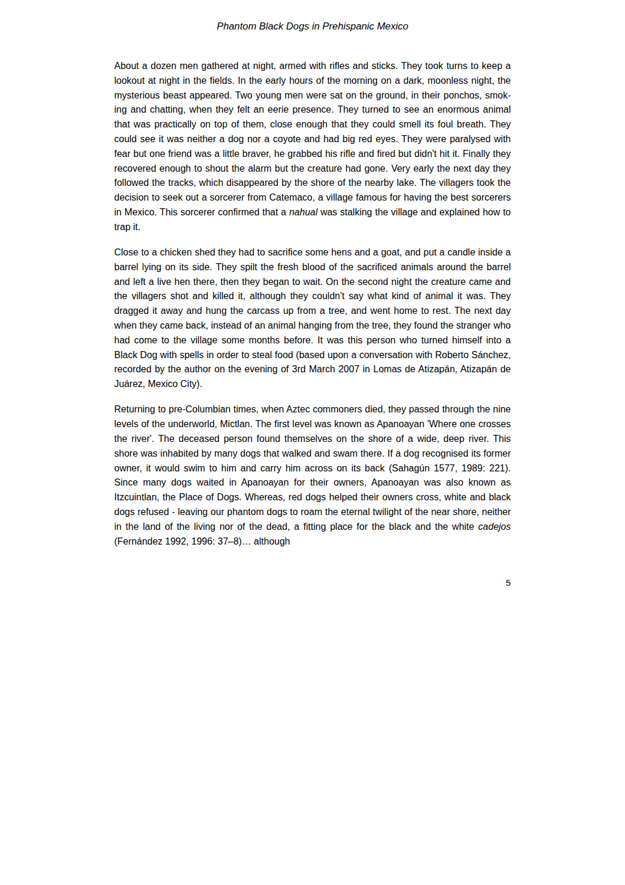Phantom Black Dogs in Prehispanic Mexico
About a dozen men gathered at night, armed with rifles and sticks. They took turns to keep a lookout at night in the fields. In the early hours of the morning on a dark, moonless night, the mysterious beast appeared. Two young men were sat on the ground, in their ponchos, smoking and chatting, when they felt an eerie presence. They turned to see an enormous animal that was practically on top of them, close enough that they could smell its foul breath. They could see it was neither a dog nor a coyote and had big red eyes. They were paralysed with fear but one friend was a little braver, he grabbed his rifle and fired but didn't hit it. Finally they recovered enough to shout the alarm but the creature had gone. Very early the next day they followed the tracks, which disappeared by the shore of the nearby lake. The villagers took the decision to seek out a sorcerer from Catemaco, a village famous for having the best sorcerers in Mexico. This sorcerer confirmed that a nahual was stalking the village and explained how to trap it.
Close to a chicken shed they had to sacrifice some hens and a goat, and put a candle inside a barrel lying on its side. They spilt the fresh blood of the sacrificed animals around the barrel and left a live hen there, then they began to wait. On the second night the creature came and the villagers shot and killed it, although they couldn't say what kind of animal it was. They dragged it away and hung the carcass up from a tree, and went home to rest. The next day when they came back, instead of an animal hanging from the tree, they found the stranger who had come to the village some months before. It was this person who turned himself into a Black Dog with spells in order to steal food (based upon a conversation with Roberto Sánchez, recorded by the author on the evening of 3rd March 2007 in Lomas de Atizapán, Atizapán de Juárez, Mexico City).
Returning to pre-Columbian times, when Aztec commoners died, they passed through the nine levels of the underworld, Mictlan. The first level was known as Apanoayan 'Where one crosses the river'. The deceased person found themselves on the shore of a wide, deep river. This shore was inhabited by many dogs that walked and swam there. If a dog recognised its former owner, it would swim to him and carry him across on its back (Sahagún 1577, 1989: 221). Since many dogs waited in Apanoayan for their owners, Apanoayan was also known as Itzcuintlan, the Place of Dogs. Whereas, red dogs helped their owners cross, white and black dogs refused - leaving our phantom dogs to roam the eternal twilight of the near shore, neither in the land of the living nor of the dead, a fitting place for the black and the white cadejos (Fernández 1992, 1996: 37–8)… although
5